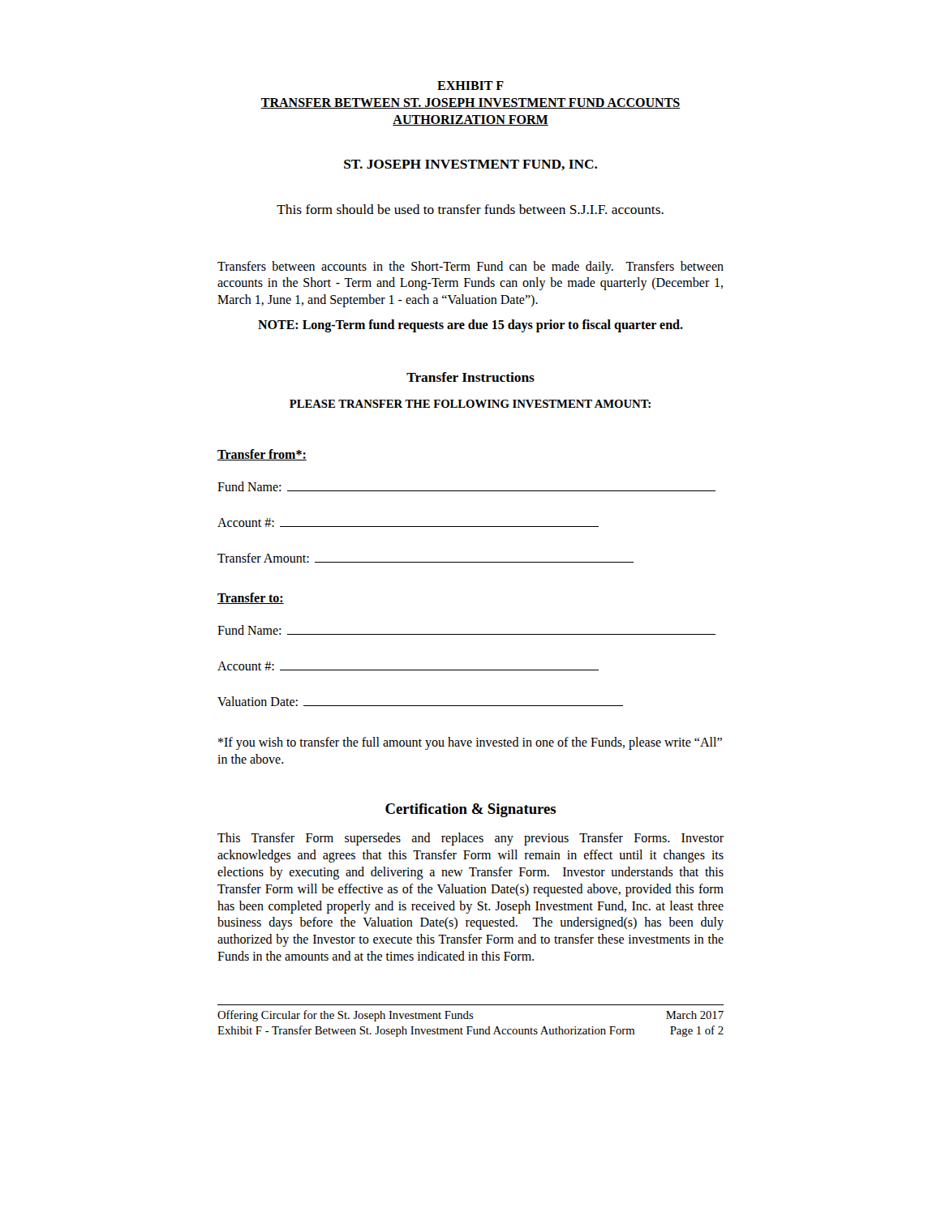EXHIBIT F
TRANSFER BETWEEN ST. JOSEPH INVESTMENT FUND ACCOUNTS
AUTHORIZATION FORM
ST. JOSEPH INVESTMENT FUND, INC.
This form should be used to transfer funds between S.J.I.F. accounts.
Transfers between accounts in the Short-Term Fund can be made daily. Transfers between accounts in the Short - Term and Long-Term Funds can only be made quarterly (December 1, March 1, June 1, and September 1 - each a “Valuation Date”).
NOTE: Long-Term fund requests are due 15 days prior to fiscal quarter end.
Transfer Instructions
PLEASE TRANSFER THE FOLLOWING INVESTMENT AMOUNT:
Transfer from*:
Fund Name:
Account #:
Transfer Amount:
Transfer to:
Fund Name:
Account #:
Valuation Date:
*If you wish to transfer the full amount you have invested in one of the Funds, please write “All” in the above.
Certification & Signatures
This Transfer Form supersedes and replaces any previous Transfer Forms. Investor acknowledges and agrees that this Transfer Form will remain in effect until it changes its elections by executing and delivering a new Transfer Form. Investor understands that this Transfer Form will be effective as of the Valuation Date(s) requested above, provided this form has been completed properly and is received by St. Joseph Investment Fund, Inc. at least three business days before the Valuation Date(s) requested. The undersigned(s) has been duly authorized by the Investor to execute this Transfer Form and to transfer these investments in the Funds in the amounts and at the times indicated in this Form.
Offering Circular for the St. Joseph Investment Funds March 2017
Exhibit F - Transfer Between St. Joseph Investment Fund Accounts Authorization Form Page 1 of 2